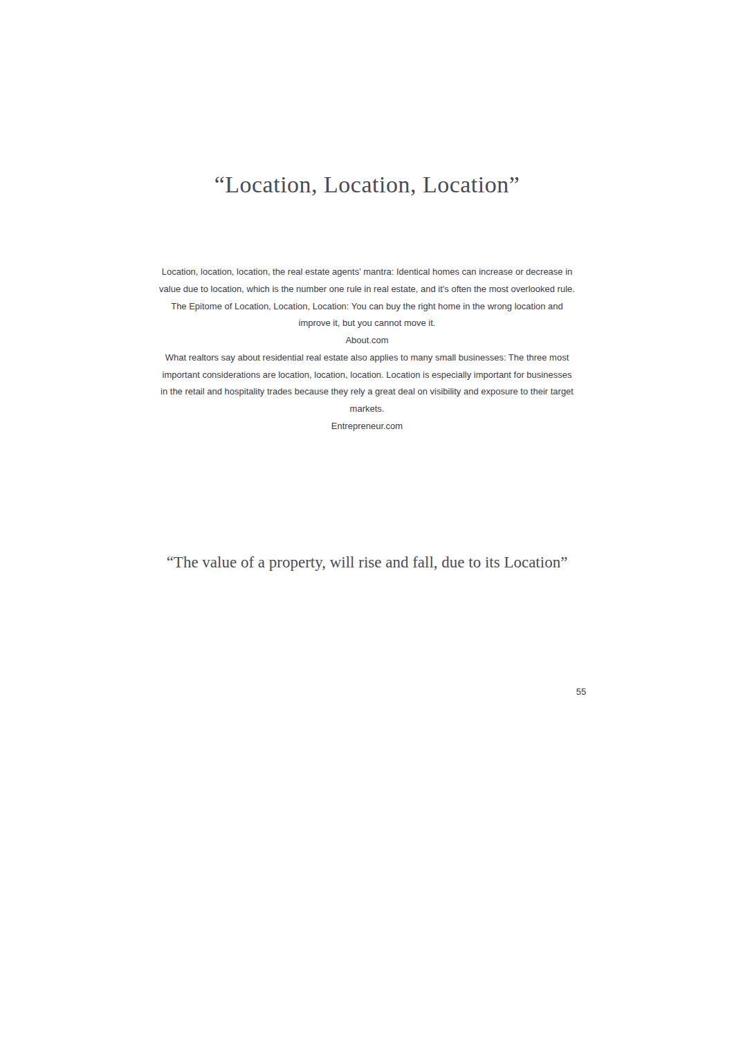“Location, Location, Location”
Location, location, location, the real estate agents' mantra: Identical homes can increase or decrease in value due to location, which is the number one rule in real estate, and it's often the most overlooked rule. The Epitome of Location, Location, Location: You can buy the right home in the wrong location and improve it, but you cannot move it.
About.com
What realtors say about residential real estate also applies to many small businesses: The three most important considerations are location, location, location. Location is especially important for businesses in the retail and hospitality trades because they rely a great deal on visibility and exposure to their target markets.
Entrepreneur.com
“The value of a property, will rise and fall, due to its Location”
55